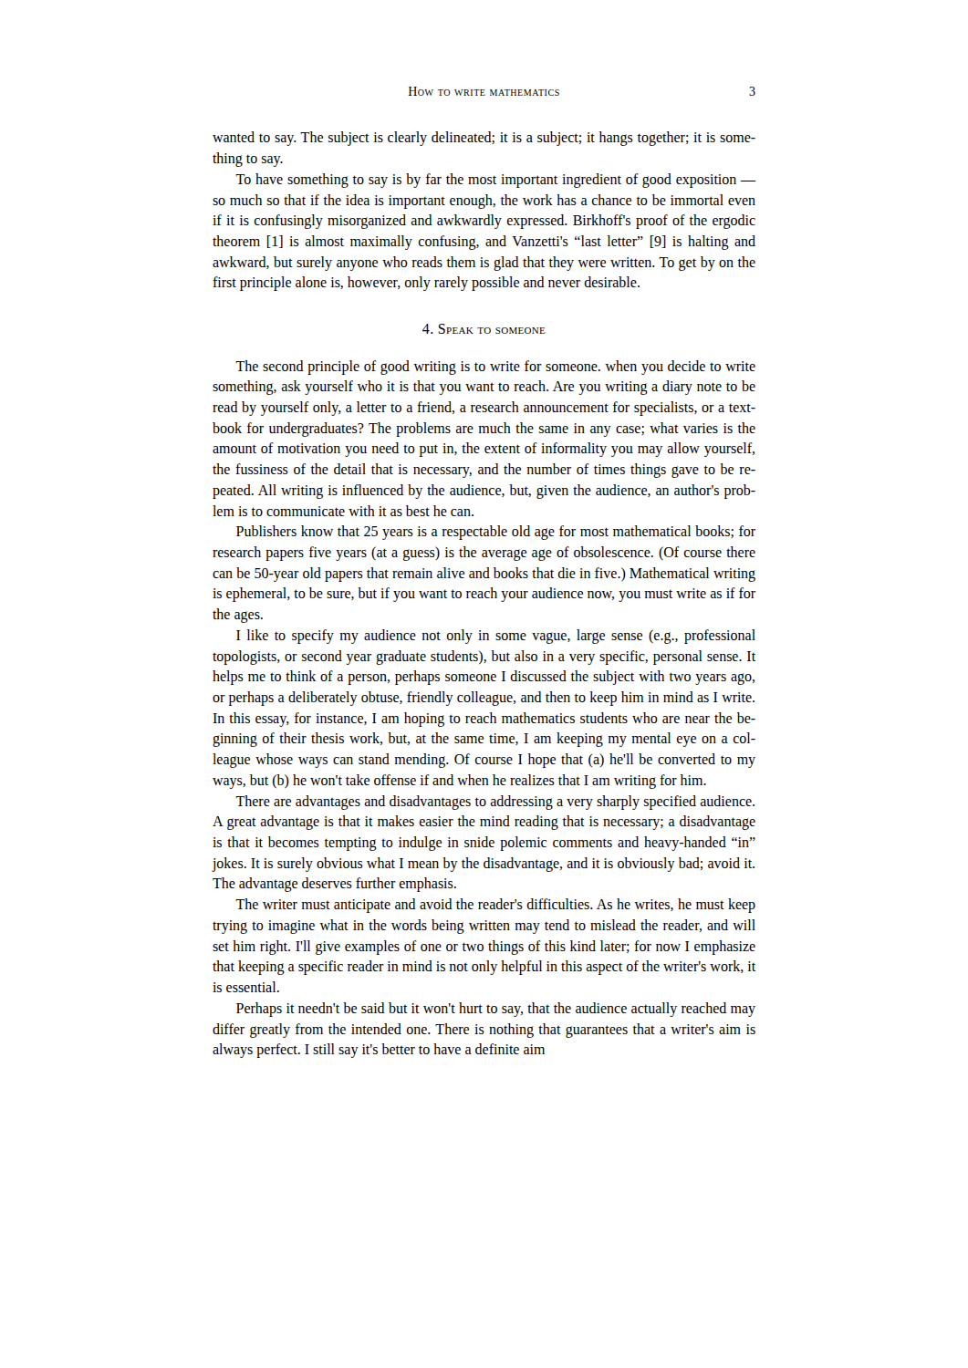How to write mathematics 3
wanted to say. The subject is clearly delineated; it is a subject; it hangs together; it is something to say.
To have something to say is by far the most important ingredient of good exposition — so much so that if the idea is important enough, the work has a chance to be immortal even if it is confusingly misorganized and awkwardly expressed. Birkhoff's proof of the ergodic theorem [1] is almost maximally confusing, and Vanzetti's “last letter” [9] is halting and awkward, but surely anyone who reads them is glad that they were written. To get by on the first principle alone is, however, only rarely possible and never desirable.
4. Speak to someone
The second principle of good writing is to write for someone. when you decide to write something, ask yourself who it is that you want to reach. Are you writing a diary note to be read by yourself only, a letter to a friend, a research announcement for specialists, or a textbook for undergraduates? The problems are much the same in any case; what varies is the amount of motivation you need to put in, the extent of informality you may allow yourself, the fussiness of the detail that is necessary, and the number of times things gave to be repeated. All writing is influenced by the audience, but, given the audience, an author's problem is to communicate with it as best he can.
Publishers know that 25 years is a respectable old age for most mathematical books; for research papers five years (at a guess) is the average age of obsolescence. (Of course there can be 50-year old papers that remain alive and books that die in five.) Mathematical writing is ephemeral, to be sure, but if you want to reach your audience now, you must write as if for the ages.
I like to specify my audience not only in some vague, large sense (e.g., professional topologists, or second year graduate students), but also in a very specific, personal sense. It helps me to think of a person, perhaps someone I discussed the subject with two years ago, or perhaps a deliberately obtuse, friendly colleague, and then to keep him in mind as I write. In this essay, for instance, I am hoping to reach mathematics students who are near the beginning of their thesis work, but, at the same time, I am keeping my mental eye on a colleague whose ways can stand mending. Of course I hope that (a) he'll be converted to my ways, but (b) he won't take offense if and when he realizes that I am writing for him.
There are advantages and disadvantages to addressing a very sharply specified audience. A great advantage is that it makes easier the mind reading that is necessary; a disadvantage is that it becomes tempting to indulge in snide polemic comments and heavy-handed “in” jokes. It is surely obvious what I mean by the disadvantage, and it is obviously bad; avoid it. The advantage deserves further emphasis.
The writer must anticipate and avoid the reader's difficulties. As he writes, he must keep trying to imagine what in the words being written may tend to mislead the reader, and will set him right. I'll give examples of one or two things of this kind later; for now I emphasize that keeping a specific reader in mind is not only helpful in this aspect of the writer's work, it is essential.
Perhaps it needn't be said but it won't hurt to say, that the audience actually reached may differ greatly from the intended one. There is nothing that guarantees that a writer's aim is always perfect. I still say it's better to have a definite aim